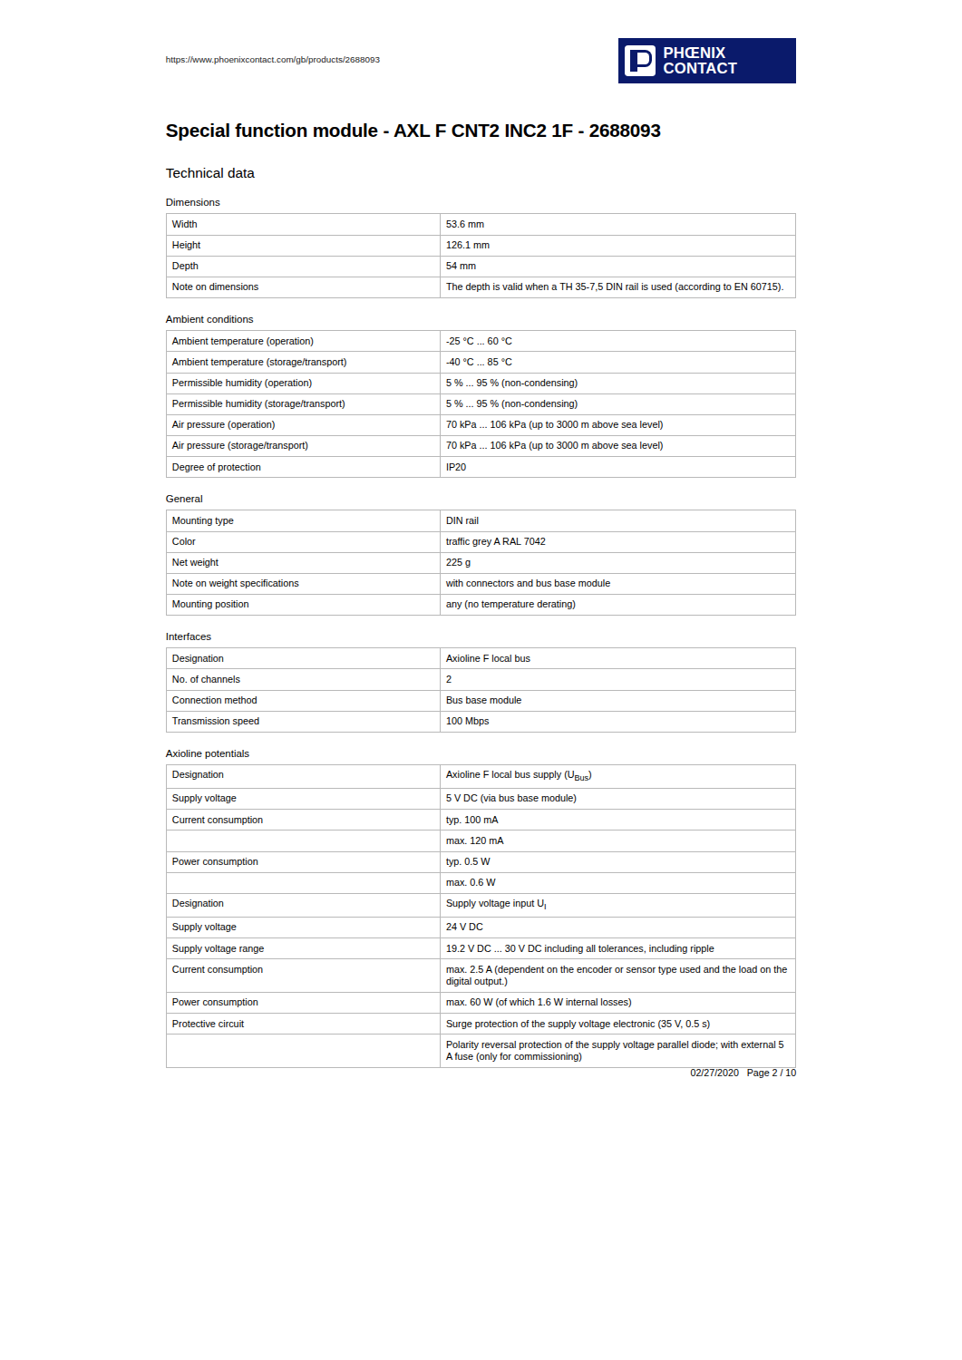https://www.phoenixcontact.com/gb/products/2688093
PHŒNIX
CONTACT
Special function module - AXL F CNT2 INC2 1F - 2688093
Technical data
Dimensions
| Width | 53.6 mm |
| Height | 126.1 mm |
| Depth | 54 mm |
| Note on dimensions | The depth is valid when a TH 35-7,5 DIN rail is used (according to EN 60715). |
Ambient conditions
| Ambient temperature (operation) | -25 °C ... 60 °C |
| Ambient temperature (storage/transport) | -40 °C ... 85 °C |
| Permissible humidity (operation) | 5 % ... 95 % (non-condensing) |
| Permissible humidity (storage/transport) | 5 % ... 95 % (non-condensing) |
| Air pressure (operation) | 70 kPa ... 106 kPa (up to 3000 m above sea level) |
| Air pressure (storage/transport) | 70 kPa ... 106 kPa (up to 3000 m above sea level) |
| Degree of protection | IP20 |
General
| Mounting type | DIN rail |
| Color | traffic grey A RAL 7042 |
| Net weight | 225 g |
| Note on weight specifications | with connectors and bus base module |
| Mounting position | any (no temperature derating) |
Interfaces
| Designation | Axioline F local bus |
| No. of channels | 2 |
| Connection method | Bus base module |
| Transmission speed | 100 Mbps |
Axioline potentials
| Designation | Axioline F local bus supply (U Bus ) |
| Supply voltage | 5 V DC (via bus base module) |
| Current consumption | typ. 100 mA |
| | max. 120 mA |
| Power consumption | typ. 0.5 W |
| | max. 0.6 W |
| Designation | Supply voltage input U I |
| Supply voltage | 24 V DC |
| Supply voltage range | 19.2 V DC ... 30 V DC including all tolerances, including ripple |
| Current consumption | max. 2.5 A (dependent on the encoder or sensor type used and the load on the digital output.) |
| Power consumption | max. 60 W (of which 1.6 W internal losses) |
| Protective circuit | Surge protection of the supply voltage electronic (35 V, 0.5 s) |
| | Polarity reversal protection of the supply voltage parallel diode; with external 5 A fuse (only for commissioning) |
02/27/2020 Page 2 / 10